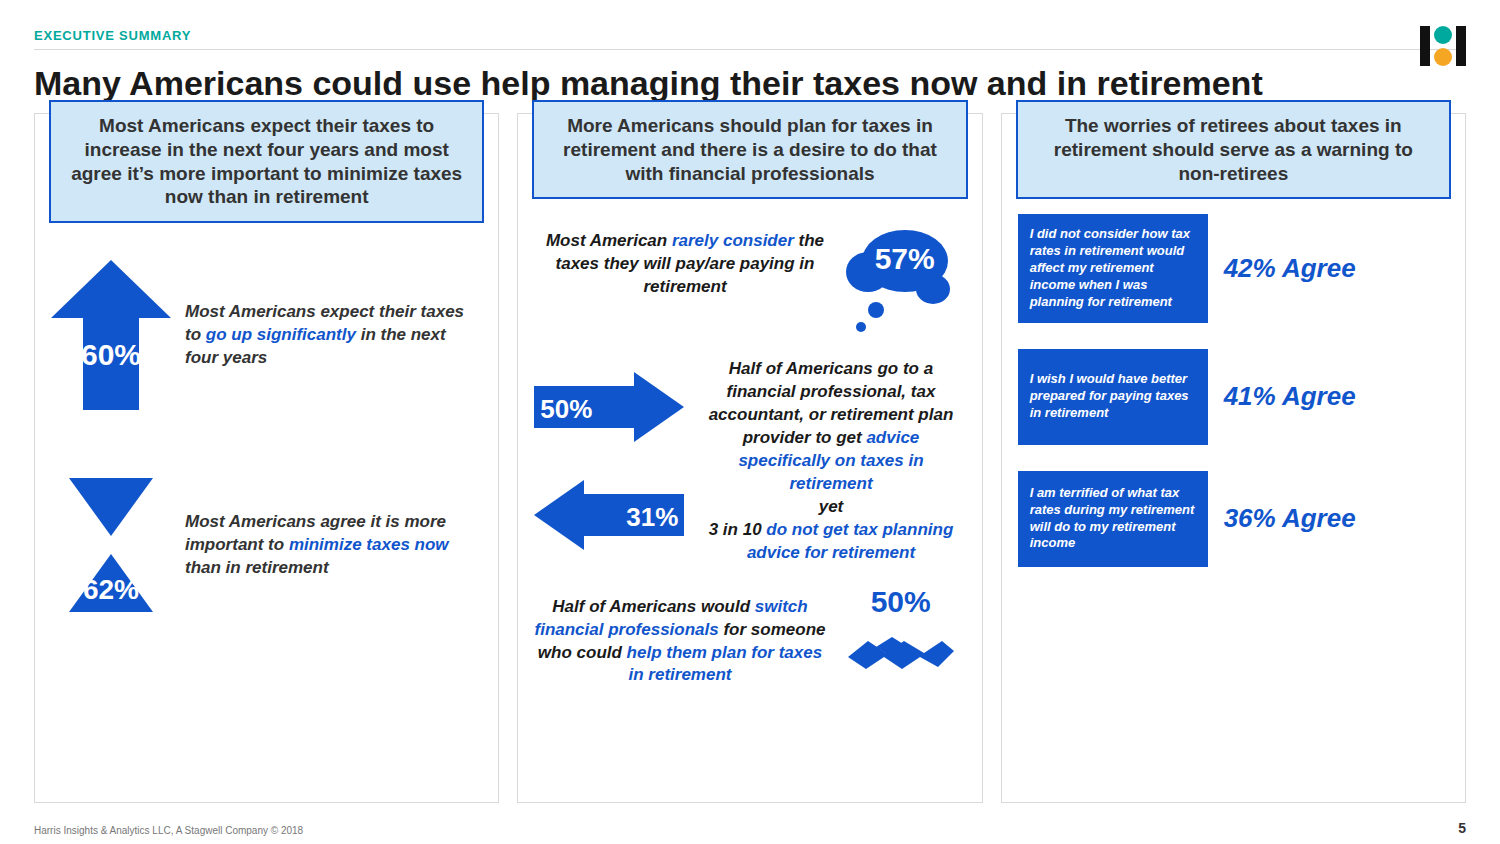EXECUTIVE SUMMARY
Many Americans could use help managing their taxes now and in retirement
Most Americans expect their taxes to increase in the next four years and most agree it’s more important to minimize taxes now than in retirement
60%
Most Americans expect their taxes to go up significantly in the next four years
62%
Most Americans agree it is more important to minimize taxes now than in retirement
More Americans should plan for taxes in retirement and there is a desire to do that with financial professionals
Most American rarely consider the taxes they will pay/are paying in retirement
57%
50%
31%
Half of Americans go to a financial professional, tax accountant, or retirement plan provider to get advice specifically on taxes in retirement
yet
3 in 10 do not get tax planning advice for retirement
Half of Americans would switch financial professionals for someone who could help them plan for taxes in retirement
50%
The worries of retirees about taxes in retirement should serve as a warning to non-retirees
I did not consider how tax rates in retirement would affect my retirement income when I was planning for retirement
42% Agree
I wish I would have better prepared for paying taxes in retirement
41% Agree
I am terrified of what tax rates during my retirement will do to my retirement income
36% Agree
Harris Insights & Analytics LLC, A Stagwell Company © 2018
5